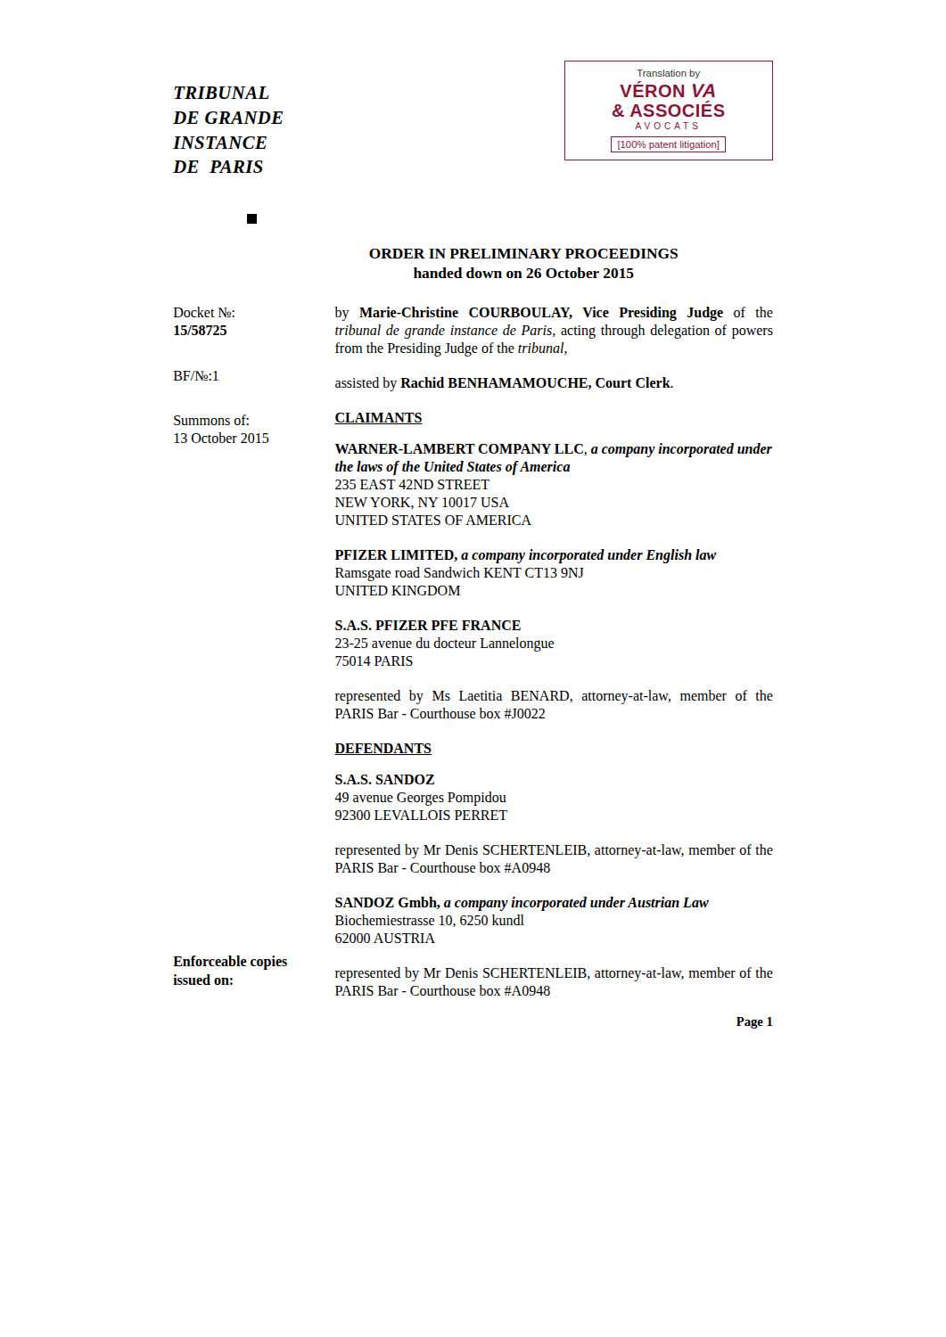TRIBUNAL
DE GRANDE
INSTANCE
DE PARIS
Translation by
VÉRON VA
& ASSOCIÉS
AVOCATS
[100% patent litigation]
ORDER IN PRELIMINARY PROCEEDINGS
handed down on 26 October 2015
Docket №:
15/58725
BF/№:1
Summons of:
13 October 2015
by Marie-Christine COURBOULAY, Vice Presiding Judge of the tribunal de grande instance de Paris, acting through delegation of powers from the Presiding Judge of the tribunal,
assisted by Rachid BENHAMAMOUCHE, Court Clerk.
CLAIMANTS
WARNER-LAMBERT COMPANY LLC, a company incorporated under the laws of the United States of America
235 EAST 42ND STREET
NEW YORK, NY 10017 USA
UNITED STATES OF AMERICA
PFIZER LIMITED, a company incorporated under English law
Ramsgate road Sandwich KENT CT13 9NJ
UNITED KINGDOM
S.A.S. PFIZER PFE FRANCE
23-25 avenue du docteur Lannelongue
75014 PARIS
represented by Ms Laetitia BENARD, attorney-at-law, member of the PARIS Bar - Courthouse box #J0022
DEFENDANTS
S.A.S. SANDOZ
49 avenue Georges Pompidou
92300 LEVALLOIS PERRET
represented by Mr Denis SCHERTENLEIB, attorney-at-law, member of the PARIS Bar - Courthouse box #A0948
SANDOZ Gmbh, a company incorporated under Austrian Law
Biochemiestrasse 10, 6250 kundl
62000 AUSTRIA
represented by Mr Denis SCHERTENLEIB, attorney-at-law, member of the PARIS Bar - Courthouse box #A0948
Enforceable copies
issued on:
Page 1